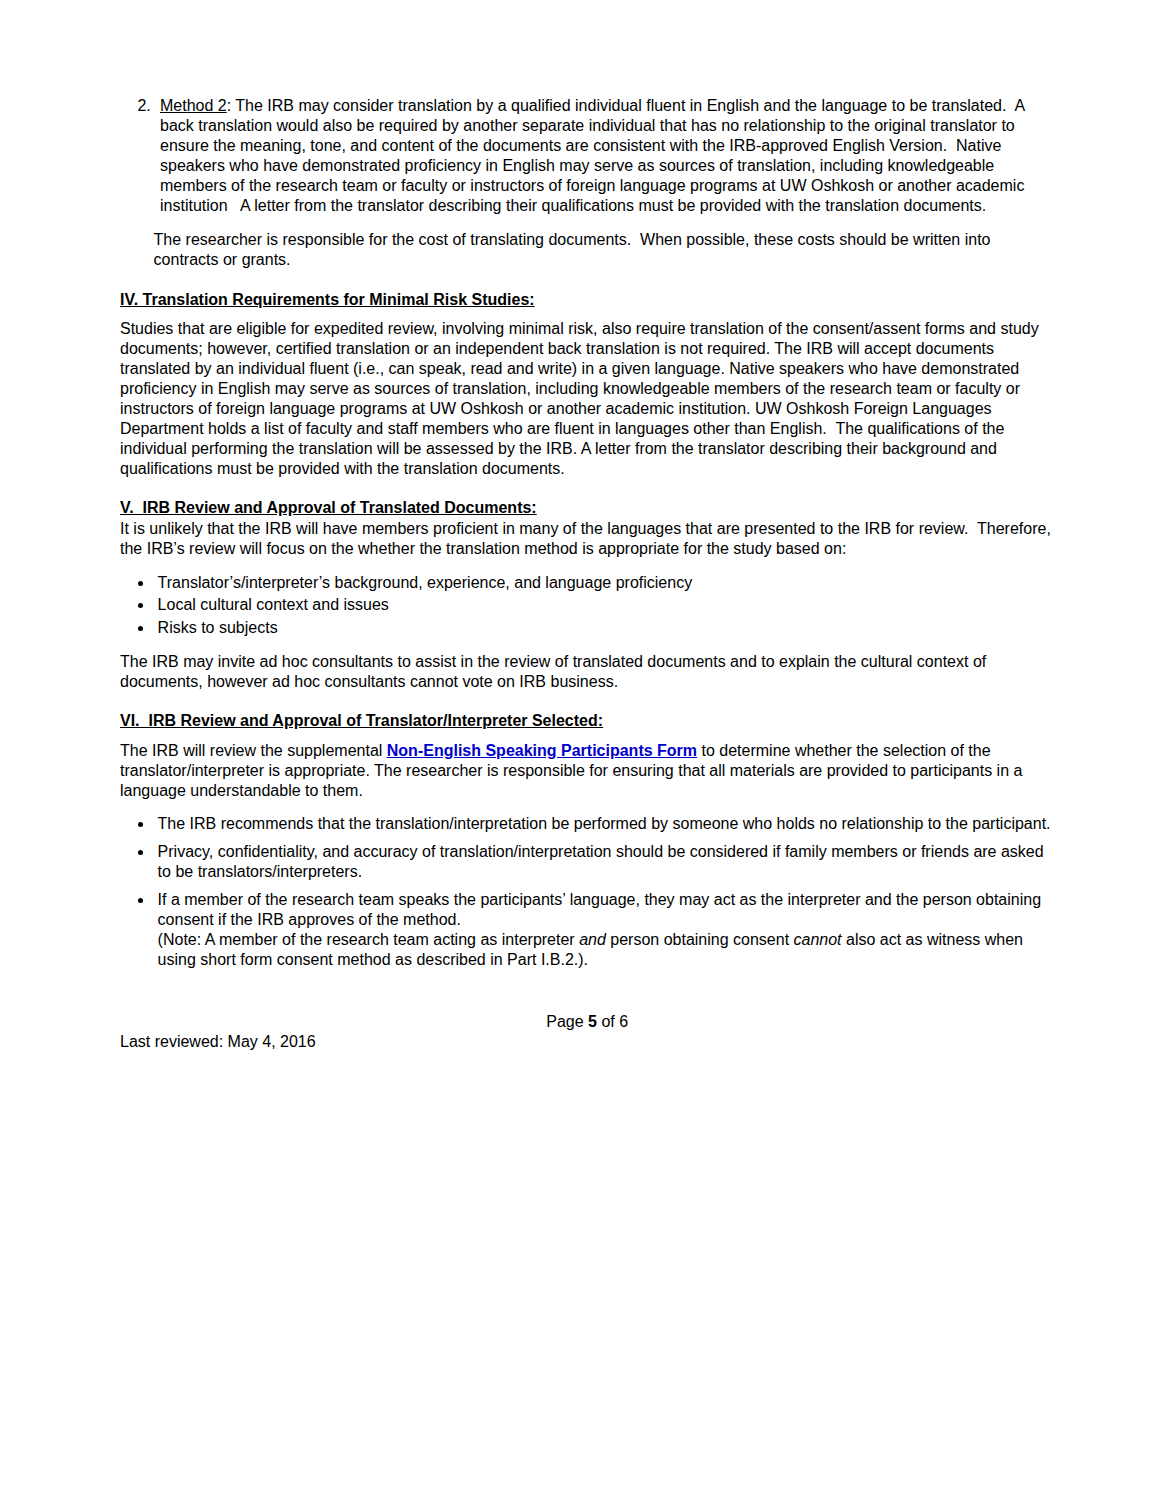Method 2: The IRB may consider translation by a qualified individual fluent in English and the language to be translated. A back translation would also be required by another separate individual that has no relationship to the original translator to ensure the meaning, tone, and content of the documents are consistent with the IRB-approved English Version. Native speakers who have demonstrated proficiency in English may serve as sources of translation, including knowledgeable members of the research team or faculty or instructors of foreign language programs at UW Oshkosh or another academic institution A letter from the translator describing their qualifications must be provided with the translation documents.
The researcher is responsible for the cost of translating documents. When possible, these costs should be written into contracts or grants.
IV. Translation Requirements for Minimal Risk Studies:
Studies that are eligible for expedited review, involving minimal risk, also require translation of the consent/assent forms and study documents; however, certified translation or an independent back translation is not required. The IRB will accept documents translated by an individual fluent (i.e., can speak, read and write) in a given language. Native speakers who have demonstrated proficiency in English may serve as sources of translation, including knowledgeable members of the research team or faculty or instructors of foreign language programs at UW Oshkosh or another academic institution. UW Oshkosh Foreign Languages Department holds a list of faculty and staff members who are fluent in languages other than English. The qualifications of the individual performing the translation will be assessed by the IRB. A letter from the translator describing their background and qualifications must be provided with the translation documents.
V. IRB Review and Approval of Translated Documents:
It is unlikely that the IRB will have members proficient in many of the languages that are presented to the IRB for review. Therefore, the IRB’s review will focus on the whether the translation method is appropriate for the study based on:
Translator’s/interpreter’s background, experience, and language proficiency
Local cultural context and issues
Risks to subjects
The IRB may invite ad hoc consultants to assist in the review of translated documents and to explain the cultural context of documents, however ad hoc consultants cannot vote on IRB business.
VI. IRB Review and Approval of Translator/Interpreter Selected:
The IRB will review the supplemental Non-English Speaking Participants Form to determine whether the selection of the translator/interpreter is appropriate. The researcher is responsible for ensuring that all materials are provided to participants in a language understandable to them.
The IRB recommends that the translation/interpretation be performed by someone who holds no relationship to the participant.
Privacy, confidentiality, and accuracy of translation/interpretation should be considered if family members or friends are asked to be translators/interpreters.
If a member of the research team speaks the participants’ language, they may act as the interpreter and the person obtaining consent if the IRB approves of the method.
(Note: A member of the research team acting as interpreter and person obtaining consent cannot also act as witness when using short form consent method as described in Part I.B.2.).
Page 5 of 6
Last reviewed: May 4, 2016